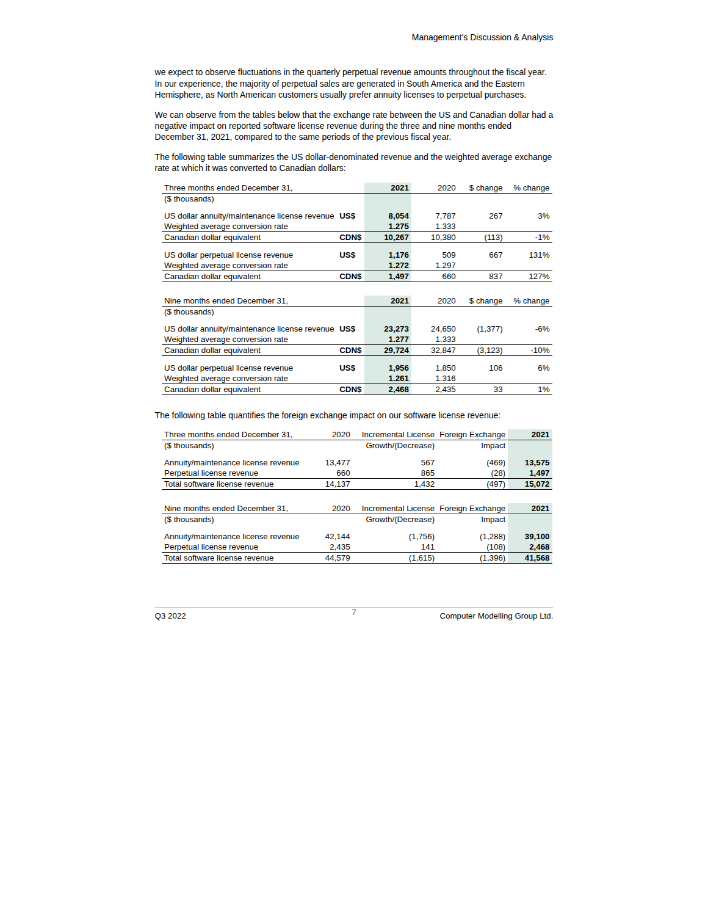Management’s Discussion & Analysis
we expect to observe fluctuations in the quarterly perpetual revenue amounts throughout the fiscal year. In our experience, the majority of perpetual sales are generated in South America and the Eastern Hemisphere, as North American customers usually prefer annuity licenses to perpetual purchases.
We can observe from the tables below that the exchange rate between the US and Canadian dollar had a negative impact on reported software license revenue during the three and nine months ended December 31, 2021, compared to the same periods of the previous fiscal year.
The following table summarizes the US dollar-denominated revenue and the weighted average exchange rate at which it was converted to Canadian dollars:
| Three months ended December 31, | | 2021 | 2020 | $ change | % change |
| ($ thousands) | | | | | |
| US dollar annuity/maintenance license revenue | US$ | 8,054 | 7,787 | 267 | 3% |
| Weighted average conversion rate | | 1.275 | 1.333 | | |
| Canadian dollar equivalent | CDN$ | 10,267 | 10,380 | (113) | -1% |
| US dollar perpetual license revenue | US$ | 1,176 | 509 | 667 | 131% |
| Weighted average conversion rate | | 1.272 | 1.297 | | |
| Canadian dollar equivalent | CDN$ | 1,497 | 660 | 837 | 127% |
| Nine months ended December 31, | | 2021 | 2020 | $ change | % change |
| ($ thousands) | | | | | |
| US dollar annuity/maintenance license revenue | US$ | 23,273 | 24,650 | (1,377) | -6% |
| Weighted average conversion rate | | 1.277 | 1.333 | | |
| Canadian dollar equivalent | CDN$ | 29,724 | 32,847 | (3,123) | -10% |
| US dollar perpetual license revenue | US$ | 1,956 | 1,850 | 106 | 6% |
| Weighted average conversion rate | | 1.261 | 1.316 | | |
| Canadian dollar equivalent | CDN$ | 2,468 | 2,435 | 33 | 1% |
The following table quantifies the foreign exchange impact on our software license revenue:
| Three months ended December 31, | 2020 | Incremental License | Foreign Exchange | 2021 |
| ($ thousands) | | Growth/(Decrease) | Impact | |
| Annuity/maintenance license revenue | 13,477 | 567 | (469) | 13,575 |
| Perpetual license revenue | 660 | 865 | (28) | 1,497 |
| Total software license revenue | 14,137 | 1,432 | (497) | 15,072 |
| Nine months ended December 31, | 2020 | Incremental License | Foreign Exchange | 2021 |
| ($ thousands) | | Growth/(Decrease) | Impact | |
| Annuity/maintenance license revenue | 42,144 | (1,756) | (1,288) | 39,100 |
| Perpetual license revenue | 2,435 | 141 | (108) | 2,468 |
| Total software license revenue | 44,579 | (1,615) | (1,396) | 41,568 |
Q3 2022
Computer Modelling Group Ltd.
7